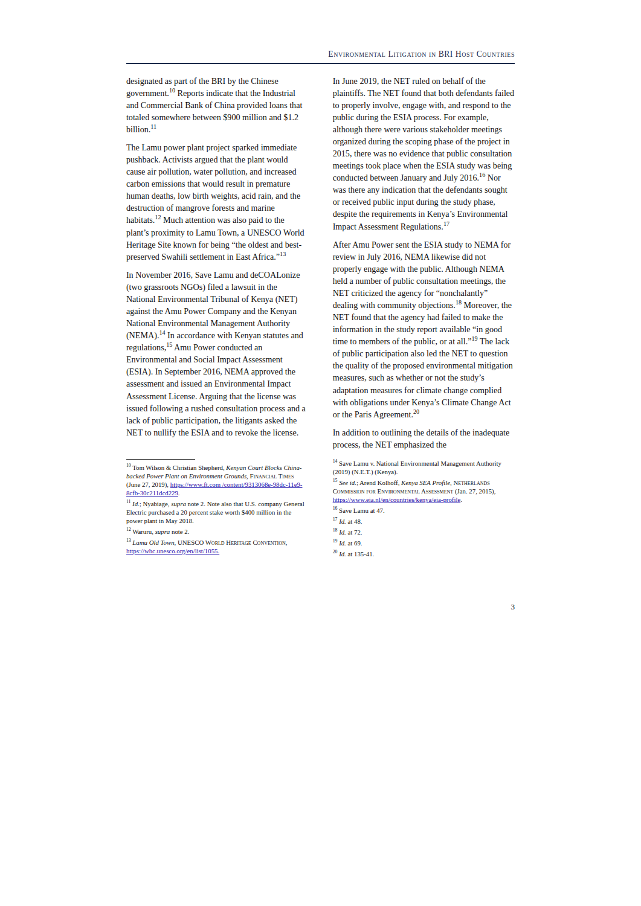Environmental Litigation in BRI Host Countries
designated as part of the BRI by the Chinese government.10 Reports indicate that the Industrial and Commercial Bank of China provided loans that totaled somewhere between $900 million and $1.2 billion.11
The Lamu power plant project sparked immediate pushback. Activists argued that the plant would cause air pollution, water pollution, and increased carbon emissions that would result in premature human deaths, low birth weights, acid rain, and the destruction of mangrove forests and marine habitats.12 Much attention was also paid to the plant’s proximity to Lamu Town, a UNESCO World Heritage Site known for being “the oldest and best-preserved Swahili settlement in East Africa.”13
In November 2016, Save Lamu and deCOALonize (two grassroots NGOs) filed a lawsuit in the National Environmental Tribunal of Kenya (NET) against the Amu Power Company and the Kenyan National Environmental Management Authority (NEMA).14 In accordance with Kenyan statutes and regulations,15 Amu Power conducted an Environmental and Social Impact Assessment (ESIA). In September 2016, NEMA approved the assessment and issued an Environmental Impact Assessment License. Arguing that the license was issued following a rushed consultation process and a lack of public participation, the litigants asked the NET to nullify the ESIA and to revoke the license.
In June 2019, the NET ruled on behalf of the plaintiffs. The NET found that both defendants failed to properly involve, engage with, and respond to the public during the ESIA process. For example, although there were various stakeholder meetings organized during the scoping phase of the project in 2015, there was no evidence that public consultation meetings took place when the ESIA study was being conducted between January and July 2016.16 Nor was there any indication that the defendants sought or received public input during the study phase, despite the requirements in Kenya’s Environmental Impact Assessment Regulations.17
After Amu Power sent the ESIA study to NEMA for review in July 2016, NEMA likewise did not properly engage with the public. Although NEMA held a number of public consultation meetings, the NET criticized the agency for “nonchalantly” dealing with community objections.18 Moreover, the NET found that the agency had failed to make the information in the study report available “in good time to members of the public, or at all.”19 The lack of public participation also led the NET to question the quality of the proposed environmental mitigation measures, such as whether or not the study’s adaptation measures for climate change complied with obligations under Kenya’s Climate Change Act or the Paris Agreement.20
In addition to outlining the details of the inadequate process, the NET emphasized the
10 Tom Wilson & Christian Shepherd, Kenyan Court Blocks China-backed Power Plant on Environment Grounds, Financial Times (June 27, 2019), https://www.ft.com /content/9313068e-98dc-11e9-8cfb-30c211dcd229.
11 Id.; Nyabiage, supra note 2. Note also that U.S. company General Electric purchased a 20 percent stake worth $400 million in the power plant in May 2018.
12 Waruru, supra note 2.
13 Lamu Old Town, UNESCO World Heritage Convention, https://whc.unesco.org/en/list/1055.
14 Save Lamu v. National Environmental Management Authority (2019) (N.E.T.) (Kenya).
15 See id.; Arend Kolhoff, Kenya SEA Profile, Netherlands Commission for Environmental Assessment (Jan. 27, 2015), https://www.eia.nl/en/countries/kenya/eia-profile.
16 Save Lamu at 47.
17 Id. at 48.
18 Id. at 72.
19 Id. at 69.
20 Id. at 135-41.
3